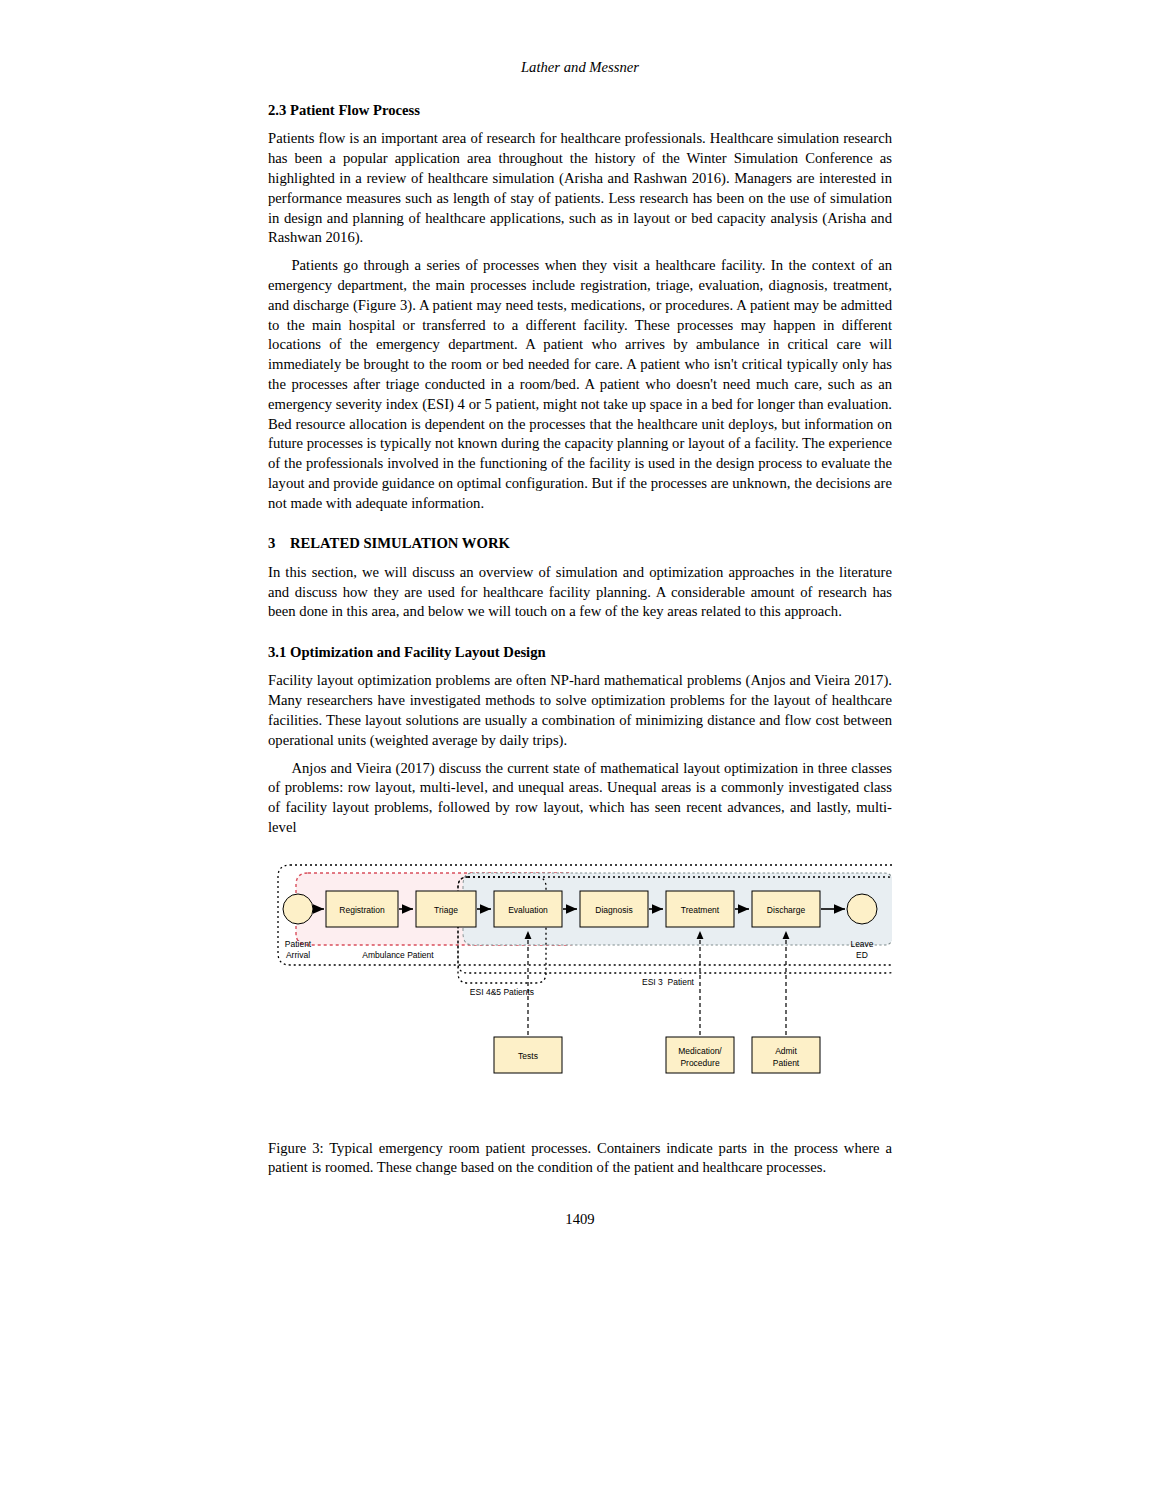Lather and Messner
2.3 Patient Flow Process
Patients flow is an important area of research for healthcare professionals. Healthcare simulation research has been a popular application area throughout the history of the Winter Simulation Conference as highlighted in a review of healthcare simulation (Arisha and Rashwan 2016). Managers are interested in performance measures such as length of stay of patients. Less research has been on the use of simulation in design and planning of healthcare applications, such as in layout or bed capacity analysis (Arisha and Rashwan 2016).
Patients go through a series of processes when they visit a healthcare facility. In the context of an emergency department, the main processes include registration, triage, evaluation, diagnosis, treatment, and discharge (Figure 3). A patient may need tests, medications, or procedures. A patient may be admitted to the main hospital or transferred to a different facility. These processes may happen in different locations of the emergency department. A patient who arrives by ambulance in critical care will immediately be brought to the room or bed needed for care. A patient who isn't critical typically only has the processes after triage conducted in a room/bed. A patient who doesn't need much care, such as an emergency severity index (ESI) 4 or 5 patient, might not take up space in a bed for longer than evaluation. Bed resource allocation is dependent on the processes that the healthcare unit deploys, but information on future processes is typically not known during the capacity planning or layout of a facility. The experience of the professionals involved in the functioning of the facility is used in the design process to evaluate the layout and provide guidance on optimal configuration. But if the processes are unknown, the decisions are not made with adequate information.
3 RELATED SIMULATION WORK
In this section, we will discuss an overview of simulation and optimization approaches in the literature and discuss how they are used for healthcare facility planning. A considerable amount of research has been done in this area, and below we will touch on a few of the key areas related to this approach.
3.1 Optimization and Facility Layout Design
Facility layout optimization problems are often NP-hard mathematical problems (Anjos and Vieira 2017). Many researchers have investigated methods to solve optimization problems for the layout of healthcare facilities. These layout solutions are usually a combination of minimizing distance and flow cost between operational units (weighted average by daily trips).
Anjos and Vieira (2017) discuss the current state of mathematical layout optimization in three classes of problems: row layout, multi-level, and unequal areas. Unequal areas is a commonly investigated class of facility layout problems, followed by row layout, which has seen recent advances, and lastly, multi-level
Registration Triage Evaluation Diagnosis Treatment Discharge Patient Arrival Leave ED Ambulance Patient ESI 4&5 Patients ESI 3 Patient Tests Medication/ Procedure Admit Patient
Figure 3: Typical emergency room patient processes. Containers indicate parts in the process where a patient is roomed. These change based on the condition of the patient and healthcare processes.
1409